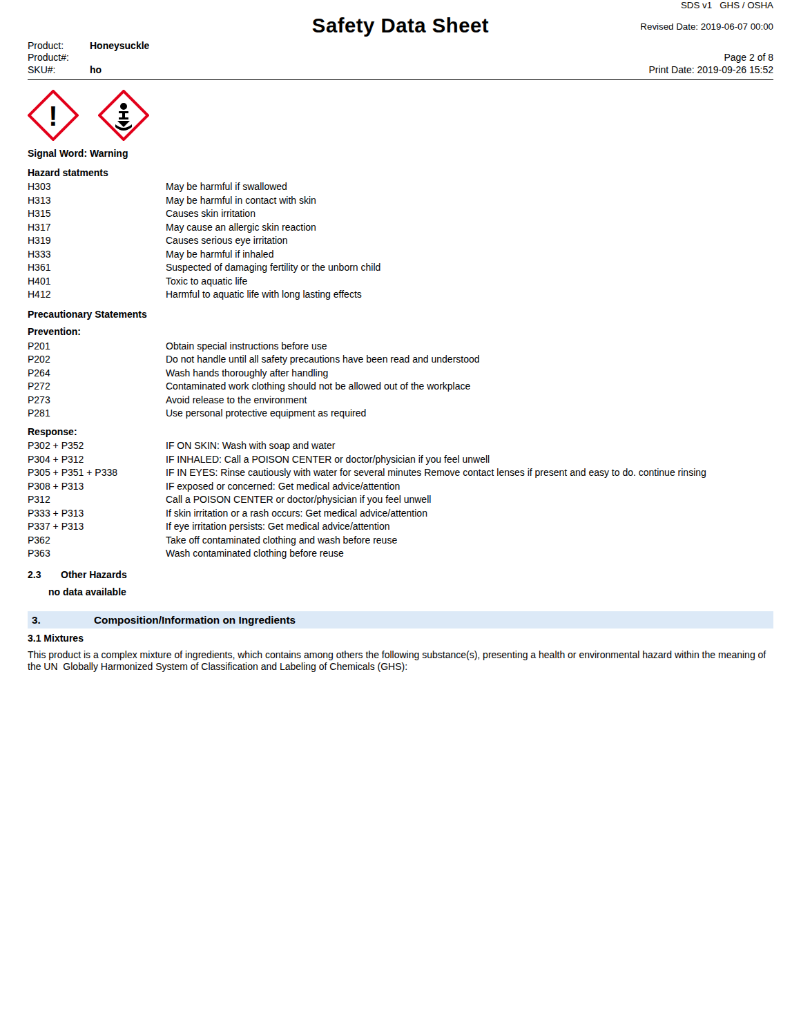SDS v1 GHS / OSHA
Safety Data Sheet
Revised Date: 2019-06-07 00:00
| Product: | Honeysuckle | |
| Product#: | | Page 2 of 8 |
| SKU#: | ho | Print Date: 2019-09-26 15:52 |
!
Signal Word: Warning
Hazard statments
| H303 | May be harmful if swallowed |
| H313 | May be harmful in contact with skin |
| H315 | Causes skin irritation |
| H317 | May cause an allergic skin reaction |
| H319 | Causes serious eye irritation |
| H333 | May be harmful if inhaled |
| H361 | Suspected of damaging fertility or the unborn child |
| H401 | Toxic to aquatic life |
| H412 | Harmful to aquatic life with long lasting effects |
Precautionary Statements
Prevention:
| P201 | Obtain special instructions before use |
| P202 | Do not handle until all safety precautions have been read and understood |
| P264 | Wash hands thoroughly after handling |
| P272 | Contaminated work clothing should not be allowed out of the workplace |
| P273 | Avoid release to the environment |
| P281 | Use personal protective equipment as required |
Response:
| P302 + P352 | IF ON SKIN: Wash with soap and water |
| P304 + P312 | IF INHALED: Call a POISON CENTER or doctor/physician if you feel unwell |
| P305 + P351 + P338 | IF IN EYES: Rinse cautiously with water for several minutes Remove contact lenses if present and easy to do. continue rinsing |
| P308 + P313 | IF exposed or concerned: Get medical advice/attention |
| P312 | Call a POISON CENTER or doctor/physician if you feel unwell |
| P333 + P313 | If skin irritation or a rash occurs: Get medical advice/attention |
| P337 + P313 | If eye irritation persists: Get medical advice/attention |
| P362 | Take off contaminated clothing and wash before reuse |
| P363 | Wash contaminated clothing before reuse |
2.3
Other Hazards
no data available
3. Composition/Information on Ingredients
3.1 Mixtures
This product is a complex mixture of ingredients, which contains among others the following substance(s), presenting a health or environmental hazard within the meaning of the UN Globally Harmonized System of Classification and Labeling of Chemicals (GHS):